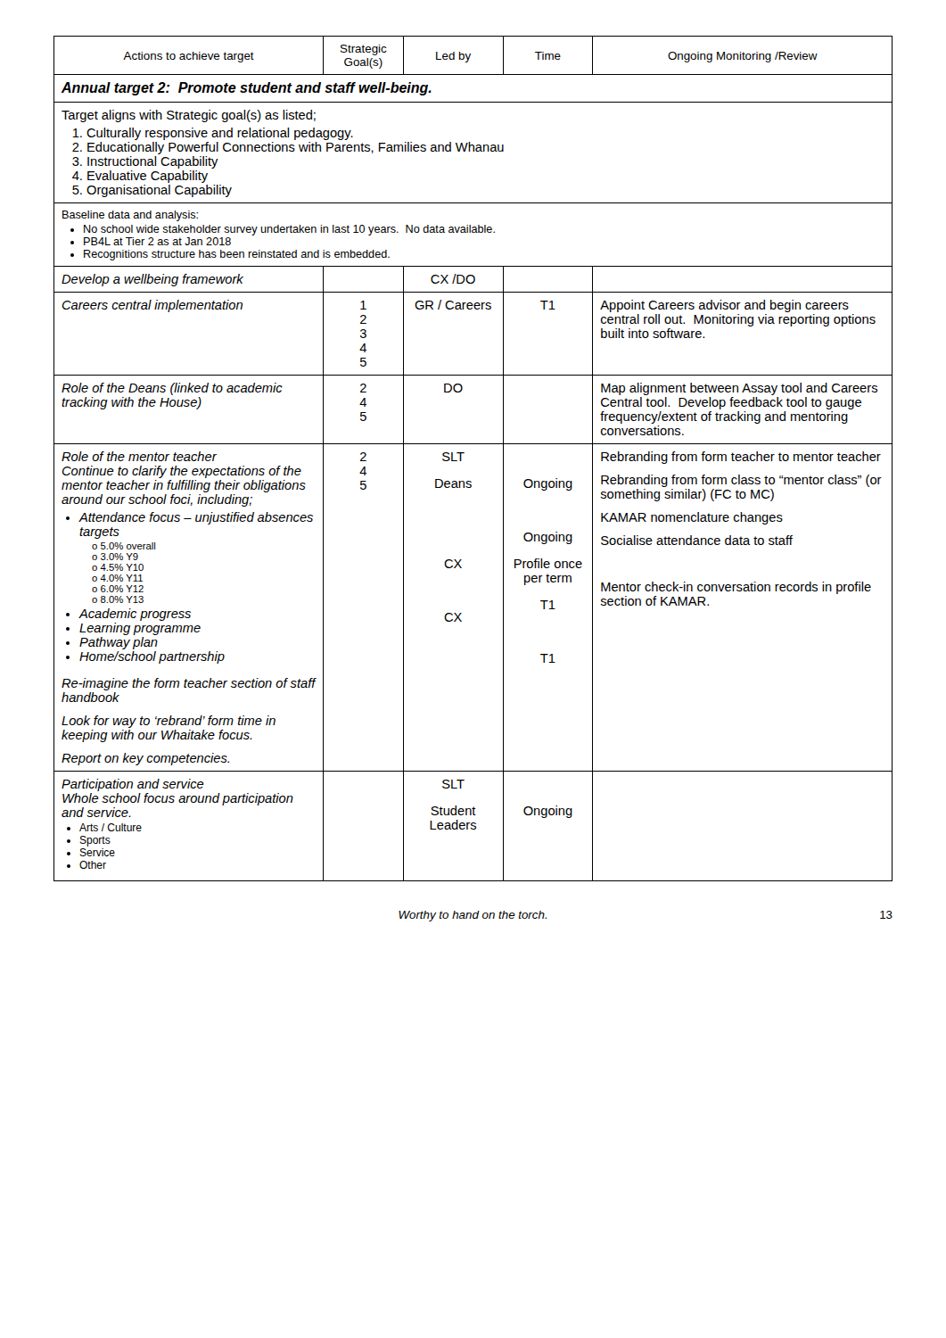| Annual target 2: Promote student and staff well-being. |
| Target aligns with Strategic goal(s) as listed; Culturally responsive and relational pedagogy. Educationally Powerful Connections with Parents, Families and Whanau Instructional Capability Evaluative Capability Organisational Capability |
| Baseline data and analysis: No school wide stakeholder survey undertaken in last 10 years. No data available. PB4L at Tier 2 as at Jan 2018 Recognitions structure has been reinstated and is embedded. |
| Actions to achieve target | Strategic Goal(s) | Led by | Time | Ongoing Monitoring /Review |
| Develop a wellbeing framework | | CX /DO | | |
| Careers central implementation | 1 2 3 4 5 | GR / Careers | T1 | Appoint Careers advisor and begin careers central roll out. Monitoring via reporting options built into software. |
| Role of the Deans (linked to academic tracking with the House) | 2 4 5 | DO | | Map alignment between Assay tool and Careers Central tool. Develop feedback tool to gauge frequency/extent of tracking and mentoring conversations. |
| Role of the mentor teacher Continue to clarify the expectations of the mentor teacher in fulfilling their obligations around our school foci, including; Attendance focus – unjustified absences targets 5.0% overall 3.0% Y9 4.5% Y10 4.0% Y11 6.0% Y12 8.0% Y13 Academic progress Learning programme Pathway plan Home/school partnership Re-imagine the form teacher section of staff handbook Look for way to ‘rebrand’ form time in keeping with our Whaitake focus. Report on key competencies. | 2 4 5 | SLT Deans CX CX | Ongoing Ongoing Profile once per term T1 T1 | Rebranding from form teacher to mentor teacher Rebranding from form class to “mentor class” (or something similar) (FC to MC) KAMAR nomenclature changes Socialise attendance data to staff Mentor check-in conversation records in profile section of KAMAR. |
| Participation and service Whole school focus around participation and service. Arts / Culture Sports Service Other | | SLT Student Leaders | Ongoing | |
Worthy to hand on the torch. 13